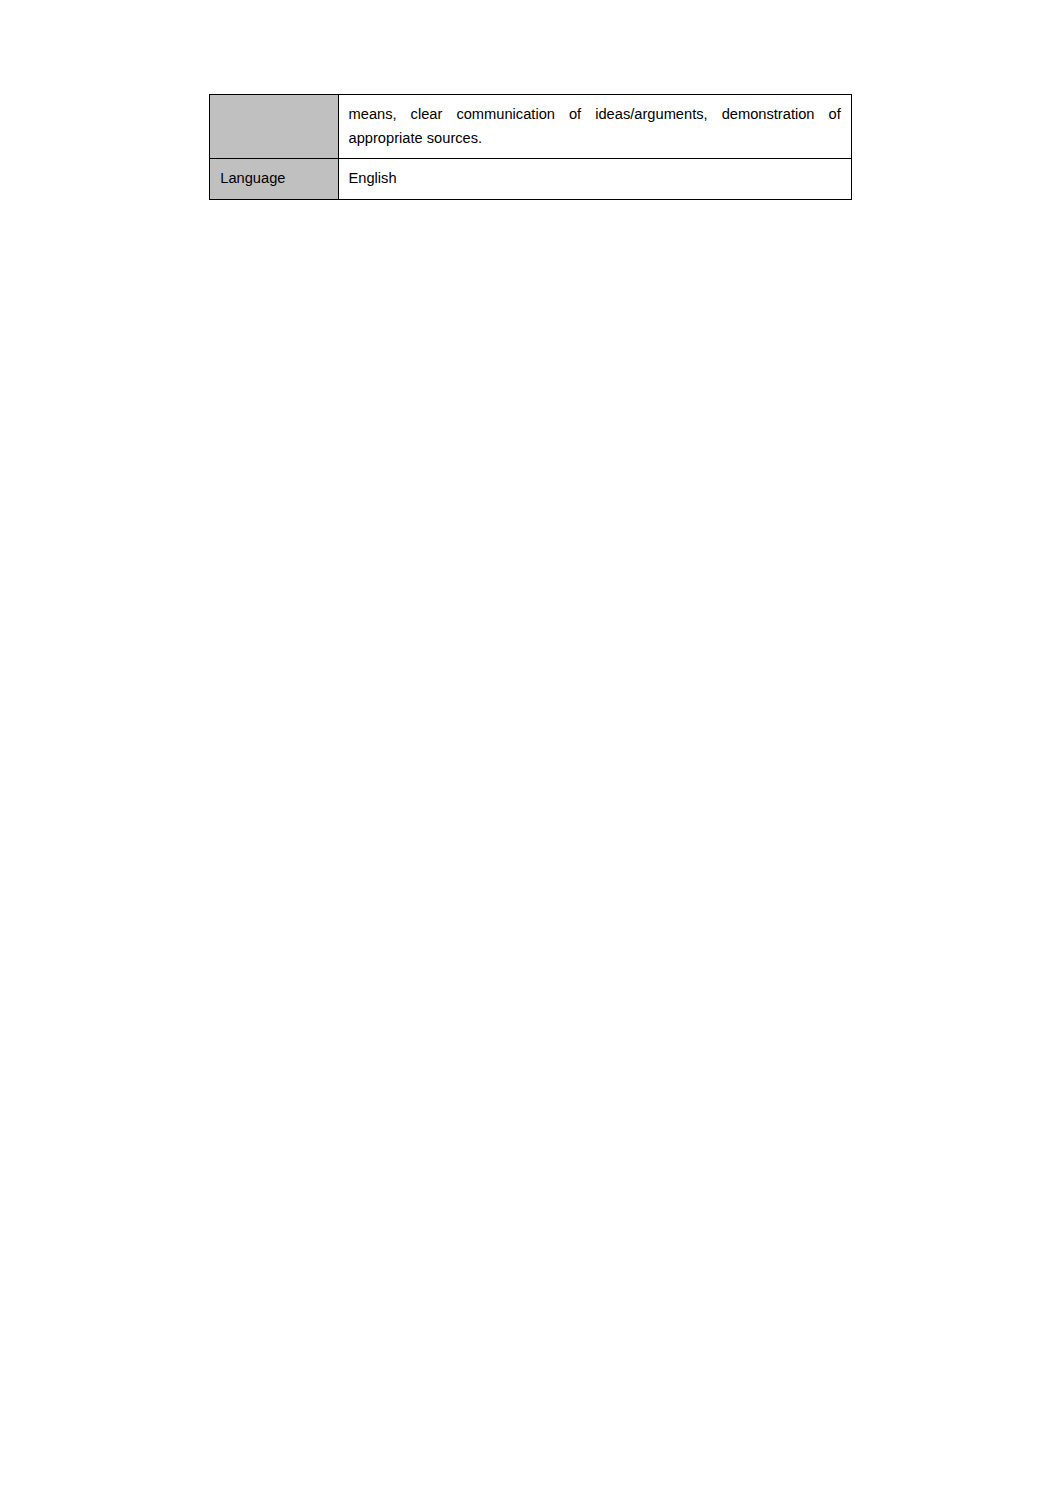| | means, clear communication of ideas/arguments, demonstration of appropriate sources. |
| Language | English |